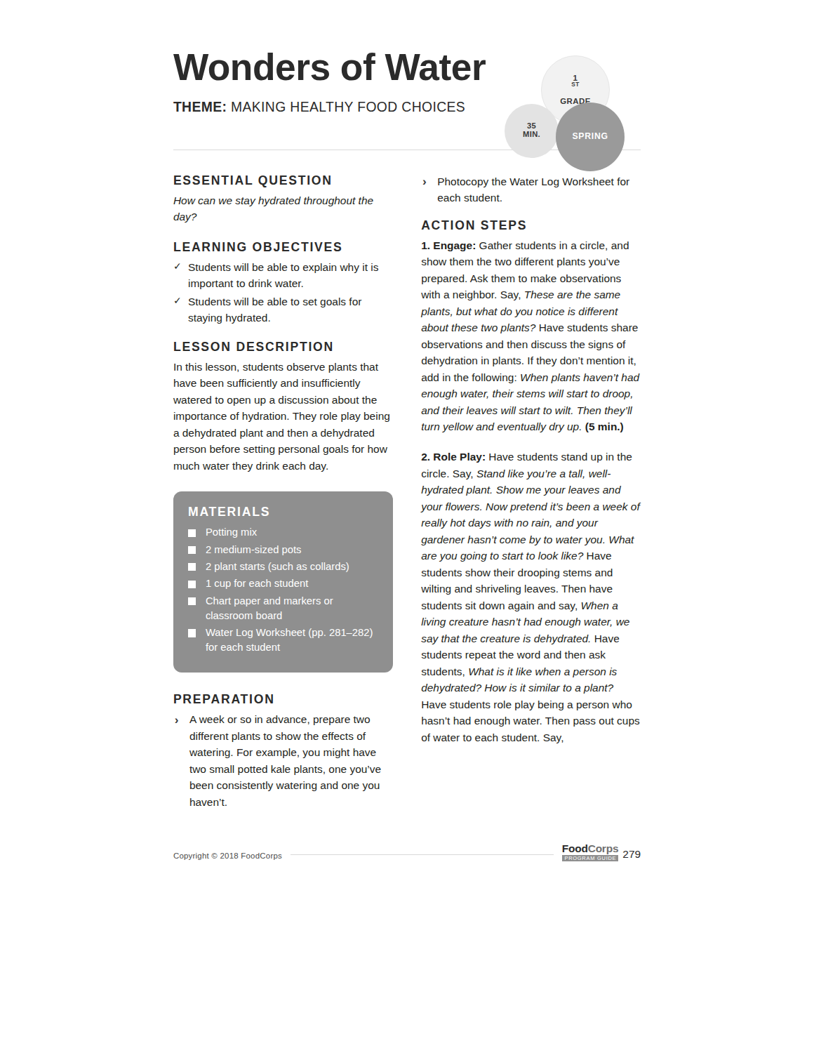1ST
GRADE
35
MIN.
SPRING
Wonders of Water
THEME: MAKING HEALTHY FOOD CHOICES
Essential Question
How can we stay hydrated throughout the day?
Learning Objectives
Students will be able to explain why it is important to drink water.
Students will be able to set goals for staying hydrated.
Lesson Description
In this lesson, students observe plants that have been sufficiently and insufficiently watered to open up a discussion about the importance of hydration. They role play being a dehydrated plant and then a dehydrated person before setting personal goals for how much water they drink each day.
Materials
Potting mix
2 medium-sized pots
2 plant starts (such as collards)
1 cup for each student
Chart paper and markers or classroom board
Water Log Worksheet (pp. 281–282) for each student
Preparation
A week or so in advance, prepare two different plants to show the effects of watering. For example, you might have two small potted kale plants, one you’ve been consistently watering and one you haven’t.
Photocopy the Water Log Worksheet for each student.
Action Steps
1. Engage: Gather students in a circle, and show them the two different plants you’ve prepared. Ask them to make observations with a neighbor. Say, These are the same plants, but what do you notice is different about these two plants? Have students share observations and then discuss the signs of dehydration in plants. If they don’t mention it, add in the following: When plants haven’t had enough water, their stems will start to droop, and their leaves will start to wilt. Then they’ll turn yellow and eventually dry up. (5 min.)
2. Role Play: Have students stand up in the circle. Say, Stand like you’re a tall, well-hydrated plant. Show me your leaves and your flowers. Now pretend it’s been a week of really hot days with no rain, and your gardener hasn’t come by to water you. What are you going to start to look like? Have students show their drooping stems and wilting and shriveling leaves. Then have students sit down again and say, When a living creature hasn’t had enough water, we say that the creature is dehydrated. Have students repeat the word and then ask students, What is it like when a person is dehydrated? How is it similar to a plant? Have students role play being a person who hasn’t had enough water. Then pass out cups of water to each student. Say,
Copyright © 2018 FoodCorps
FoodCorps
PROGRAM GUIDE
279